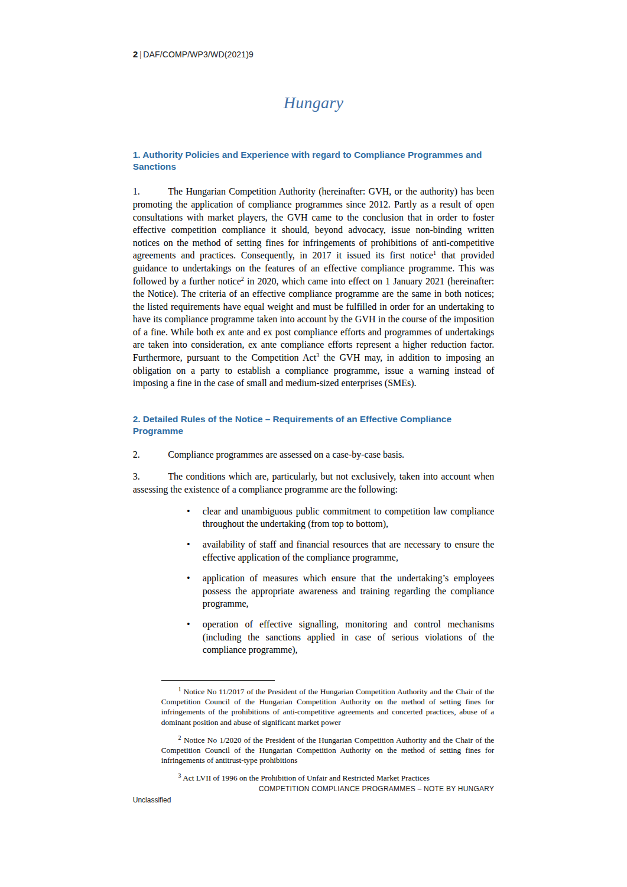2|DAF/COMP/WP3/WD(2021)9
Hungary
1. Authority Policies and Experience with regard to Compliance Programmes and Sanctions
1. The Hungarian Competition Authority (hereinafter: GVH, or the authority) has been promoting the application of compliance programmes since 2012. Partly as a result of open consultations with market players, the GVH came to the conclusion that in order to foster effective competition compliance it should, beyond advocacy, issue non-binding written notices on the method of setting fines for infringements of prohibitions of anti-competitive agreements and practices. Consequently, in 2017 it issued its first notice1 that provided guidance to undertakings on the features of an effective compliance programme. This was followed by a further notice2 in 2020, which came into effect on 1 January 2021 (hereinafter: the Notice). The criteria of an effective compliance programme are the same in both notices; the listed requirements have equal weight and must be fulfilled in order for an undertaking to have its compliance programme taken into account by the GVH in the course of the imposition of a fine. While both ex ante and ex post compliance efforts and programmes of undertakings are taken into consideration, ex ante compliance efforts represent a higher reduction factor. Furthermore, pursuant to the Competition Act3 the GVH may, in addition to imposing an obligation on a party to establish a compliance programme, issue a warning instead of imposing a fine in the case of small and medium-sized enterprises (SMEs).
2. Detailed Rules of the Notice – Requirements of an Effective Compliance Programme
2. Compliance programmes are assessed on a case-by-case basis.
3. The conditions which are, particularly, but not exclusively, taken into account when assessing the existence of a compliance programme are the following:
clear and unambiguous public commitment to competition law compliance throughout the undertaking (from top to bottom),
availability of staff and financial resources that are necessary to ensure the effective application of the compliance programme,
application of measures which ensure that the undertaking’s employees possess the appropriate awareness and training regarding the compliance programme,
operation of effective signalling, monitoring and control mechanisms (including the sanctions applied in case of serious violations of the compliance programme),
1 Notice No 11/2017 of the President of the Hungarian Competition Authority and the Chair of the Competition Council of the Hungarian Competition Authority on the method of setting fines for infringements of the prohibitions of anti-competitive agreements and concerted practices, abuse of a dominant position and abuse of significant market power
2 Notice No 1/2020 of the President of the Hungarian Competition Authority and the Chair of the Competition Council of the Hungarian Competition Authority on the method of setting fines for infringements of antitrust-type prohibitions
3 Act LVII of 1996 on the Prohibition of Unfair and Restricted Market Practices
COMPETITION COMPLIANCE PROGRAMMES – NOTE BY HUNGARY
Unclassified